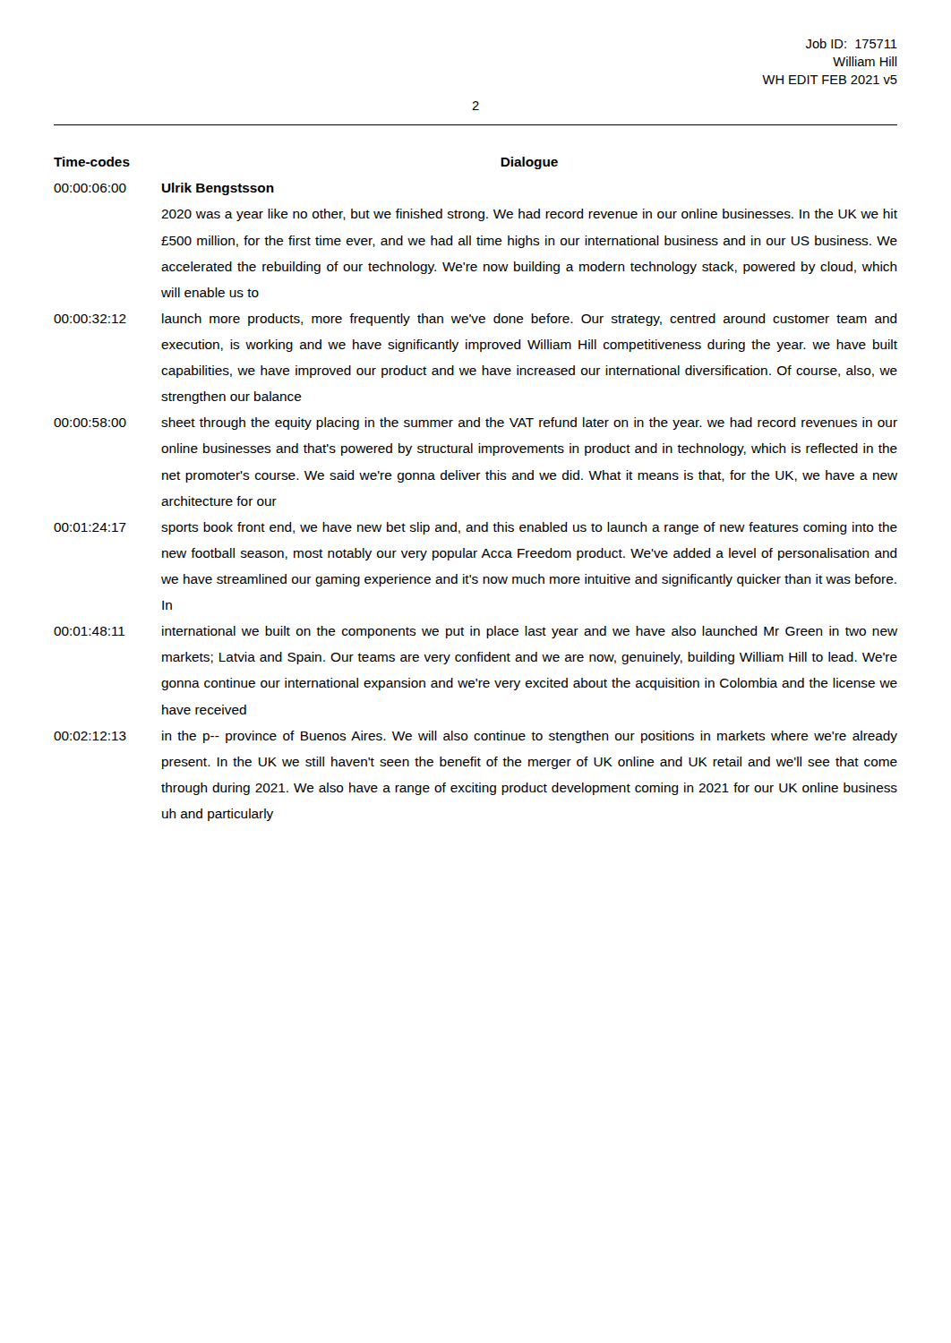Job ID: 175711
William Hill
WH EDIT FEB 2021 v5
2
| Time-codes | Dialogue |
| 00:00:06:00 | Ulrik Bengstsson 2020 was a year like no other, but we finished strong. We had record revenue in our online businesses. In the UK we hit £500 million, for the first time ever, and we had all time highs in our international business and in our US business. We accelerated the rebuilding of our technology. We're now building a modern technology stack, powered by cloud, which will enable us to |
| 00:00:32:12 | launch more products, more frequently than we've done before. Our strategy, centred around customer team and execution, is working and we have significantly improved William Hill competitiveness during the year. we have built capabilities, we have improved our product and we have increased our international diversification. Of course, also, we strengthen our balance |
| 00:00:58:00 | sheet through the equity placing in the summer and the VAT refund later on in the year. we had record revenues in our online businesses and that's powered by structural improvements in product and in technology, which is reflected in the net promoter's course. We said we're gonna deliver this and we did. What it means is that, for the UK, we have a new architecture for our |
| 00:01:24:17 | sports book front end, we have new bet slip and, and this enabled us to launch a range of new features coming into the new football season, most notably our very popular Acca Freedom product. We've added a level of personalisation and we have streamlined our gaming experience and it's now much more intuitive and significantly quicker than it was before. In |
| 00:01:48:11 | international we built on the components we put in place last year and we have also launched Mr Green in two new markets; Latvia and Spain. Our teams are very confident and we are now, genuinely, building William Hill to lead. We're gonna continue our international expansion and we're very excited about the acquisition in Colombia and the license we have received |
| 00:02:12:13 | in the p-- province of Buenos Aires. We will also continue to stengthen our positions in markets where we're already present. In the UK we still haven't seen the benefit of the merger of UK online and UK retail and we'll see that come through during 2021. We also have a range of exciting product development coming in 2021 for our UK online business uh and particularly |